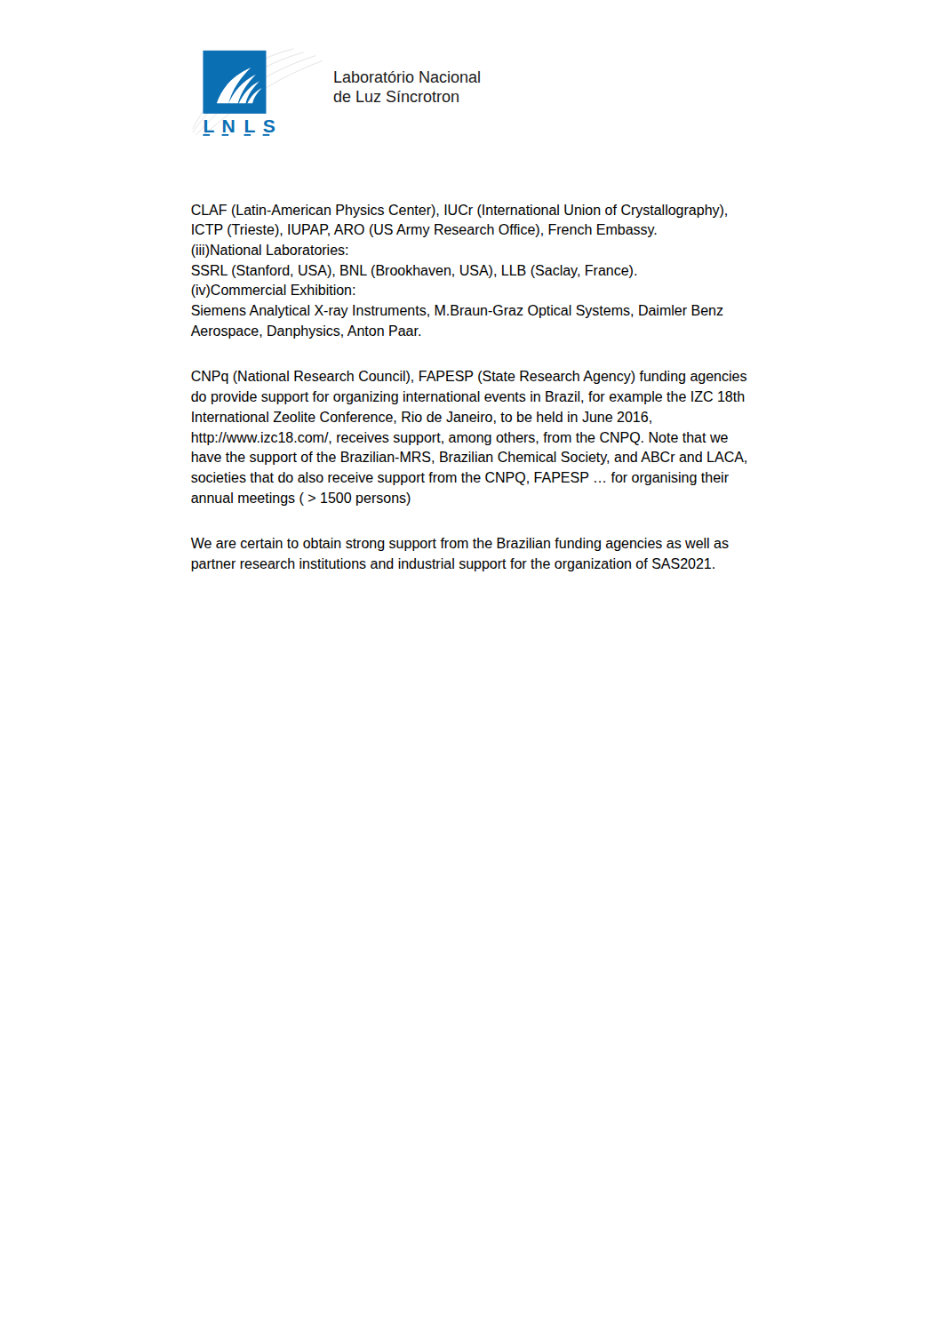L N L S
Laboratório Nacional
de Luz Síncrotron
CLAF (Latin-American Physics Center), IUCr (International Union of Crystallography), ICTP (Trieste), IUPAP, ARO (US Army Research Office), French Embassy.
(iii)National Laboratories:
SSRL (Stanford, USA), BNL (Brookhaven, USA), LLB (Saclay, France).
(iv)Commercial Exhibition:
Siemens Analytical X-ray Instruments, M.Braun-Graz Optical Systems, Daimler Benz Aerospace, Danphysics, Anton Paar.
CNPq (National Research Council), FAPESP (State Research Agency) funding agencies do provide support for organizing international events in Brazil, for example the IZC 18th International Zeolite Conference, Rio de Janeiro, to be held in June 2016, http://www.izc18.com/, receives support, among others, from the CNPQ. Note that we have the support of the Brazilian-MRS, Brazilian Chemical Society, and ABCr and LACA, societies that do also receive support from the CNPQ, FAPESP … for organising their annual meetings ( > 1500 persons)
We are certain to obtain strong support from the Brazilian funding agencies as well as partner research institutions and industrial support for the organization of SAS2021.